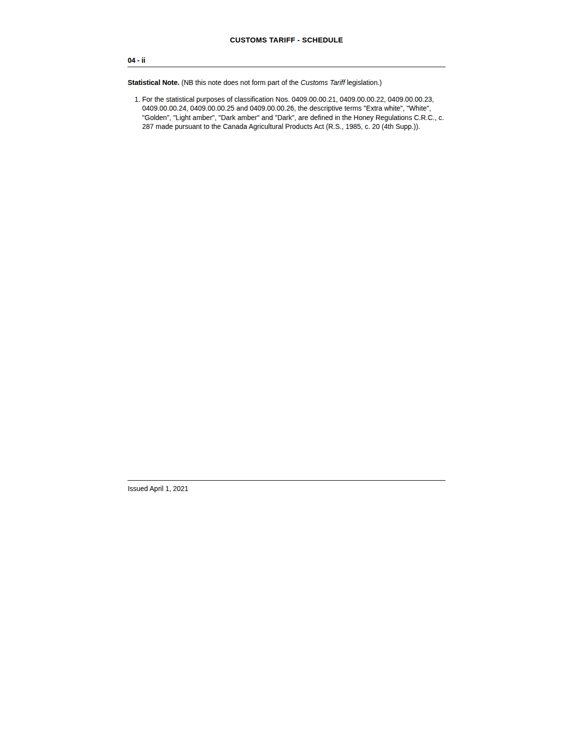CUSTOMS TARIFF - SCHEDULE
04 - ii
Statistical Note. (NB this note does not form part of the Customs Tariff legislation.)
For the statistical purposes of classification Nos. 0409.00.00.21, 0409.00.00.22, 0409.00.00.23, 0409.00.00.24, 0409.00.00.25 and 0409.00.00.26, the descriptive terms "Extra white", "White", "Golden", "Light amber", "Dark amber" and "Dark", are defined in the Honey Regulations C.R.C., c. 287 made pursuant to the Canada Agricultural Products Act (R.S., 1985, c. 20 (4th Supp.)).
Issued April 1, 2021